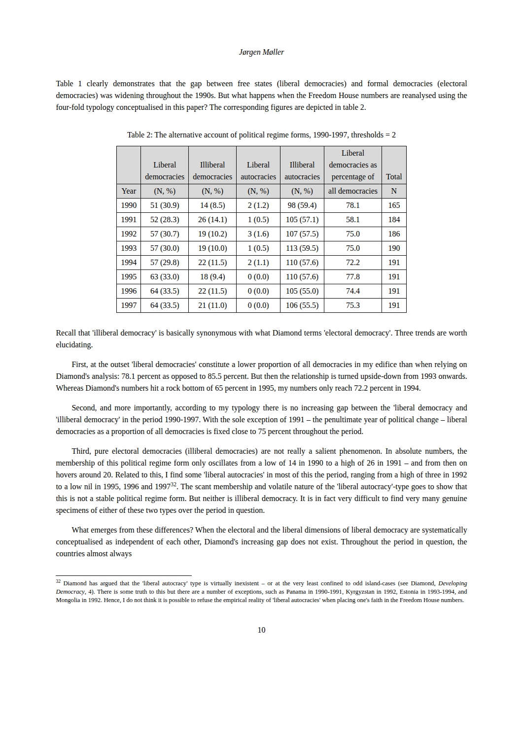Jørgen Møller
Table 1 clearly demonstrates that the gap between free states (liberal democracies) and formal democracies (electoral democracies) was widening throughout the 1990s. But what happens when the Freedom House numbers are reanalysed using the four-fold typology conceptualised in this paper? The corresponding figures are depicted in table 2.
Table 2: The alternative account of political regime forms, 1990-1997, thresholds = 2
| | Liberal democracies | Illiberal democracies | Liberal autocracies | Illiberal autocracies | Liberal democracies as percentage of | Total |
| --- | --- | --- | --- | --- | --- | --- |
| Year | (N, %) | (N, %) | (N, %) | (N, %) | all democracies | N |
| 1990 | 51 (30.9) | 14 (8.5) | 2 (1.2) | 98 (59.4) | 78.1 | 165 |
| 1991 | 52 (28.3) | 26 (14.1) | 1 (0.5) | 105 (57.1) | 58.1 | 184 |
| 1992 | 57 (30.7) | 19 (10.2) | 3 (1.6) | 107 (57.5) | 75.0 | 186 |
| 1993 | 57 (30.0) | 19 (10.0) | 1 (0.5) | 113 (59.5) | 75.0 | 190 |
| 1994 | 57 (29.8) | 22 (11.5) | 2 (1.1) | 110 (57.6) | 72.2 | 191 |
| 1995 | 63 (33.0) | 18 (9.4) | 0 (0.0) | 110 (57.6) | 77.8 | 191 |
| 1996 | 64 (33.5) | 22 (11.5) | 0 (0.0) | 105 (55.0) | 74.4 | 191 |
| 1997 | 64 (33.5) | 21 (11.0) | 0 (0.0) | 106 (55.5) | 75.3 | 191 |
Recall that 'illiberal democracy' is basically synonymous with what Diamond terms 'electoral democracy'. Three trends are worth elucidating.
First, at the outset 'liberal democracies' constitute a lower proportion of all democracies in my edifice than when relying on Diamond's analysis: 78.1 percent as opposed to 85.5 percent. But then the relationship is turned upside-down from 1993 onwards. Whereas Diamond's numbers hit a rock bottom of 65 percent in 1995, my numbers only reach 72.2 percent in 1994.
Second, and more importantly, according to my typology there is no increasing gap between the 'liberal democracy and 'illiberal democracy' in the period 1990-1997. With the sole exception of 1991 – the penultimate year of political change – liberal democracies as a proportion of all democracies is fixed close to 75 percent throughout the period.
Third, pure electoral democracies (illiberal democracies) are not really a salient phenomenon. In absolute numbers, the membership of this political regime form only oscillates from a low of 14 in 1990 to a high of 26 in 1991 – and from then on hovers around 20. Related to this, I find some 'liberal autocracies' in most of this the period, ranging from a high of three in 1992 to a low nil in 1995, 1996 and 199732. The scant membership and volatile nature of the 'liberal autocracy'-type goes to show that this is not a stable political regime form. But neither is illiberal democracy. It is in fact very difficult to find very many genuine specimens of either of these two types over the period in question.
What emerges from these differences? When the electoral and the liberal dimensions of liberal democracy are systematically conceptualised as independent of each other, Diamond's increasing gap does not exist. Throughout the period in question, the countries almost always
32 Diamond has argued that the 'liberal autocracy' type is virtually inexistent – or at the very least confined to odd island-cases (see Diamond, Developing Democracy, 4). There is some truth to this but there are a number of exceptions, such as Panama in 1990-1991, Kyrgyzstan in 1992, Estonia in 1993-1994, and Mongolia in 1992. Hence, I do not think it is possible to refuse the empirical reality of 'liberal autocracies' when placing one's faith in the Freedom House numbers.
10